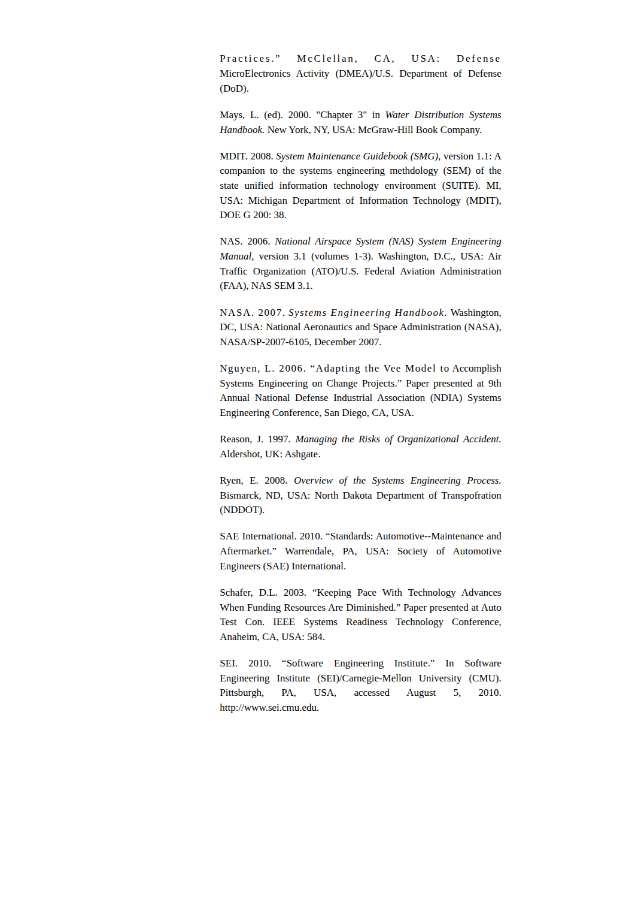Practices.” McClellan, CA, USA: Defense MicroElectronics Activity (DMEA)/U.S. Department of Defense (DoD).
Mays, L. (ed). 2000. "Chapter 3" in Water Distribution Systems Handbook. New York, NY, USA: McGraw-Hill Book Company.
MDIT. 2008. System Maintenance Guidebook (SMG), version 1.1: A companion to the systems engineering methdology (SEM) of the state unified information technology environment (SUITE). MI, USA: Michigan Department of Information Technology (MDIT), DOE G 200: 38.
NAS. 2006. National Airspace System (NAS) System Engineering Manual, version 3.1 (volumes 1-3). Washington, D.C., USA: Air Traffic Organization (ATO)/U.S. Federal Aviation Administration (FAA), NAS SEM 3.1.
NASA. 2007. Systems Engineering Handbook. Washington, DC, USA: National Aeronautics and Space Administration (NASA), NASA/SP-2007-6105, December 2007.
Nguyen, L. 2006. “Adapting the Vee Model to Accomplish Systems Engineering on Change Projects.” Paper presented at 9th Annual National Defense Industrial Association (NDIA) Systems Engineering Conference, San Diego, CA, USA.
Reason, J. 1997. Managing the Risks of Organizational Accident. Aldershot, UK: Ashgate.
Ryen, E. 2008. Overview of the Systems Engineering Process. Bismarck, ND, USA: North Dakota Department of Transpofration (NDDOT).
SAE International. 2010. “Standards: Automotive--Maintenance and Aftermarket.” Warrendale, PA, USA: Society of Automotive Engineers (SAE) International.
Schafer, D.L. 2003. “Keeping Pace With Technology Advances When Funding Resources Are Diminished.” Paper presented at Auto Test Con. IEEE Systems Readiness Technology Conference, Anaheim, CA, USA: 584.
SEI. 2010. “Software Engineering Institute.” In Software Engineering Institute (SEI)/Carnegie-Mellon University (CMU). Pittsburgh, PA, USA, accessed August 5, 2010. http://www.sei.cmu.edu.